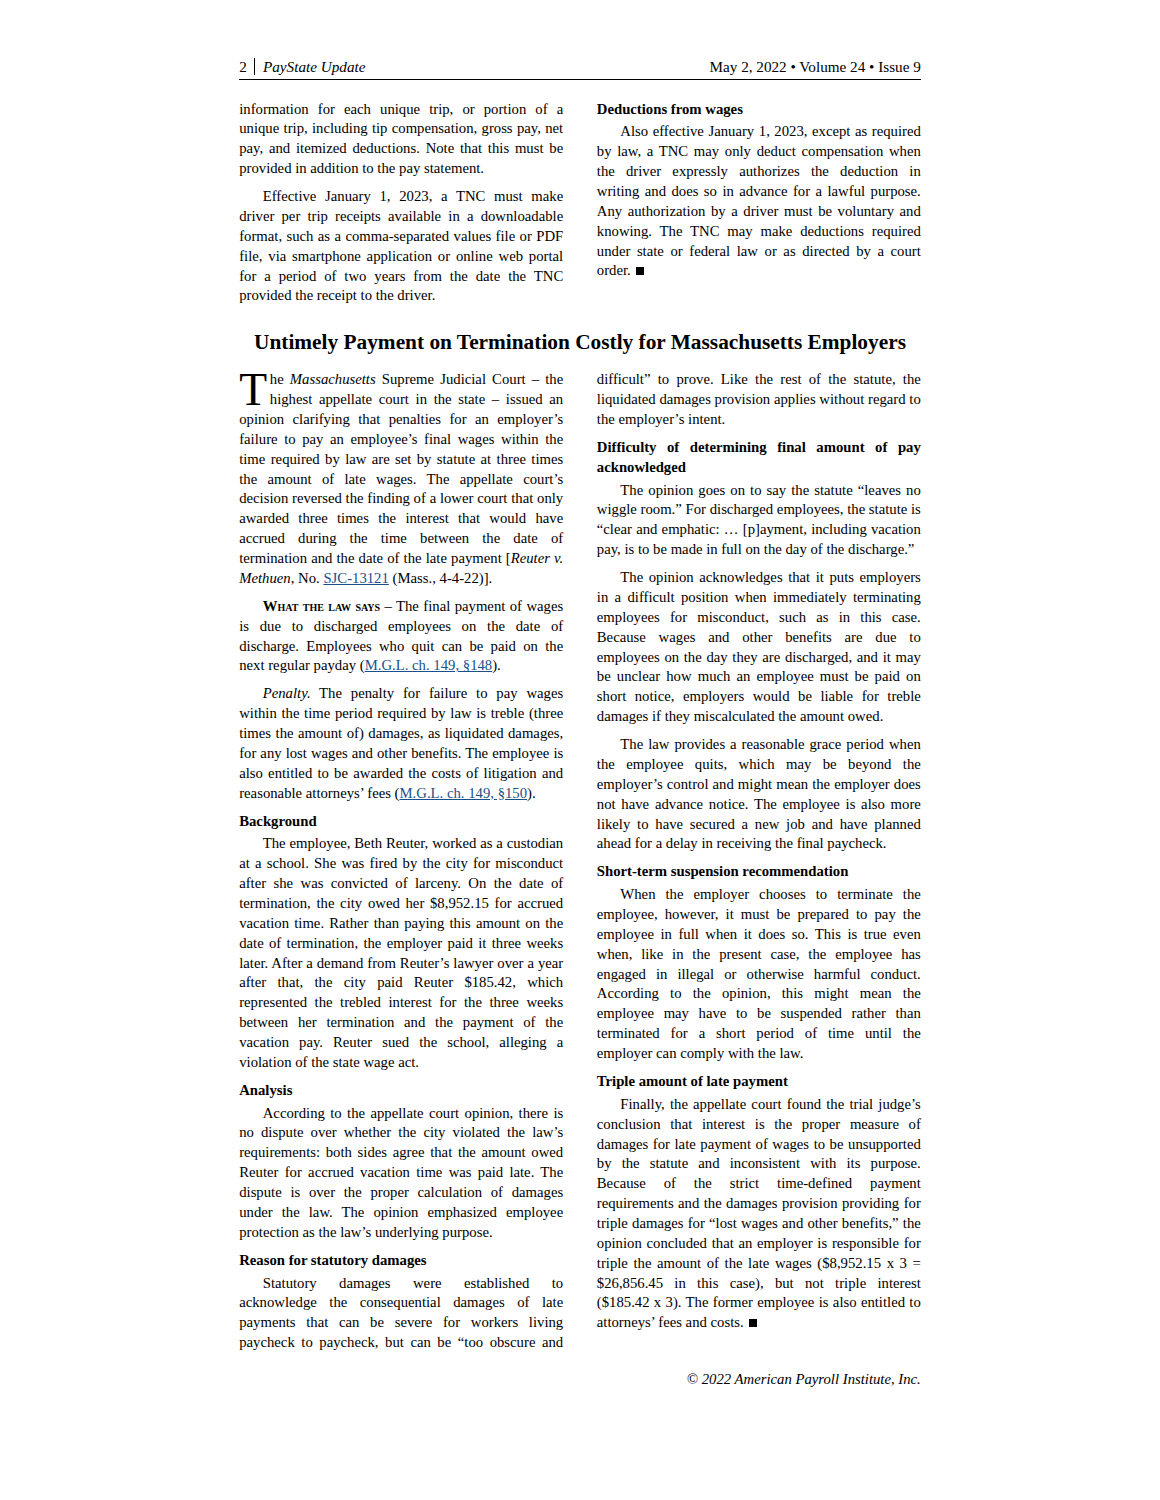2 PayState Update
May 2, 2022 • Volume 24 • Issue 9
information for each unique trip, or portion of a unique trip, including tip compensation, gross pay, net pay, and itemized deductions. Note that this must be provided in addition to the pay statement.
Effective January 1, 2023, a TNC must make driver per trip receipts available in a downloadable format, such as a comma-separated values file or PDF file, via smartphone application or online web portal for a period of two years from the date the TNC provided the receipt to the driver.
Deductions from wages
Also effective January 1, 2023, except as required by law, a TNC may only deduct compensation when the driver expressly authorizes the deduction in writing and does so in advance for a lawful purpose. Any authorization by a driver must be voluntary and knowing. The TNC may make deductions required under state or federal law or as directed by a court order.
Untimely Payment on Termination Costly for Massachusetts Employers
The Massachusetts Supreme Judicial Court – the highest appellate court in the state – issued an opinion clarifying that penalties for an employer’s failure to pay an employee’s final wages within the time required by law are set by statute at three times the amount of late wages. The appellate court’s decision reversed the finding of a lower court that only awarded three times the interest that would have accrued during the time between the date of termination and the date of the late payment [Reuter v. Methuen, No. SJC-13121 (Mass., 4-4-22)].
What the law says – The final payment of wages is due to discharged employees on the date of discharge. Employees who quit can be paid on the next regular payday (M.G.L. ch. 149, §148).
Penalty. The penalty for failure to pay wages within the time period required by law is treble (three times the amount of) damages, as liquidated damages, for any lost wages and other benefits. The employee is also entitled to be awarded the costs of litigation and reasonable attorneys’ fees (M.G.L. ch. 149, §150).
Background
The employee, Beth Reuter, worked as a custodian at a school. She was fired by the city for misconduct after she was convicted of larceny. On the date of termination, the city owed her $8,952.15 for accrued vacation time. Rather than paying this amount on the date of termination, the employer paid it three weeks later. After a demand from Reuter’s lawyer over a year after that, the city paid Reuter $185.42, which represented the trebled interest for the three weeks between her termination and the payment of the vacation pay. Reuter sued the school, alleging a violation of the state wage act.
Analysis
According to the appellate court opinion, there is no dispute over whether the city violated the law’s requirements: both sides agree that the amount owed Reuter for accrued vacation time was paid late. The dispute is over the proper calculation of damages under the law. The opinion emphasized employee protection as the law’s underlying purpose.
Reason for statutory damages
Statutory damages were established to acknowledge the consequential damages of late payments that can be severe for workers living paycheck to paycheck, but can be “too obscure and difficult” to prove. Like the rest of the statute, the liquidated damages provision applies without regard to the employer’s intent.
Difficulty of determining final amount of pay acknowledged
The opinion goes on to say the statute “leaves no wiggle room.” For discharged employees, the statute is “clear and emphatic: … [p]ayment, including vacation pay, is to be made in full on the day of the discharge.”
The opinion acknowledges that it puts employers in a difficult position when immediately terminating employees for misconduct, such as in this case. Because wages and other benefits are due to employees on the day they are discharged, and it may be unclear how much an employee must be paid on short notice, employers would be liable for treble damages if they miscalculated the amount owed.
The law provides a reasonable grace period when the employee quits, which may be beyond the employer’s control and might mean the employer does not have advance notice. The employee is also more likely to have secured a new job and have planned ahead for a delay in receiving the final paycheck.
Short-term suspension recommendation
When the employer chooses to terminate the employee, however, it must be prepared to pay the employee in full when it does so. This is true even when, like in the present case, the employee has engaged in illegal or otherwise harmful conduct. According to the opinion, this might mean the employee may have to be suspended rather than terminated for a short period of time until the employer can comply with the law.
Triple amount of late payment
Finally, the appellate court found the trial judge’s conclusion that interest is the proper measure of damages for late payment of wages to be unsupported by the statute and inconsistent with its purpose. Because of the strict time-defined payment requirements and the damages provision providing for triple damages for “lost wages and other benefits,” the opinion concluded that an employer is responsible for triple the amount of the late wages ($8,952.15 x 3 = $26,856.45 in this case), but not triple interest ($185.42 x 3). The former employee is also entitled to attorneys’ fees and costs.
© 2022 American Payroll Institute, Inc.